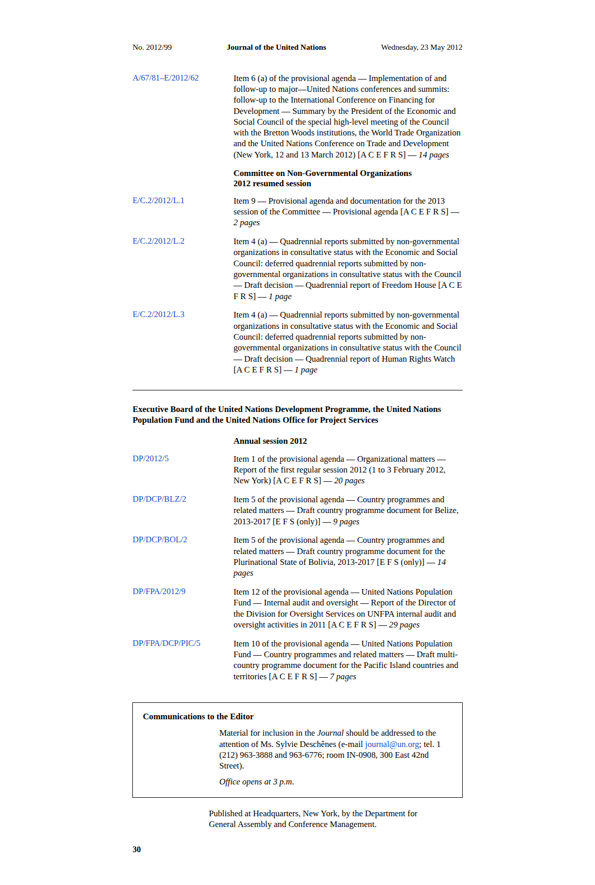No. 2012/99
Journal of the United Nations
Wednesday, 23 May 2012
A/67/81–E/2012/62
Item 6 (a) of the provisional agenda — Implementation of and follow-up to major—United Nations conferences and summits: follow-up to the International Conference on Financing for Development — Summary by the President of the Economic and Social Council of the special high-level meeting of the Council with the Bretton Woods institutions, the World Trade Organization and the United Nations Conference on Trade and Development (New York, 12 and 13 March 2012) [A C E F R S] — 14 pages
Committee on Non-Governmental Organizations
2012 resumed session
E/C.2/2012/L.1
Item 9 — Provisional agenda and documentation for the 2013 session of the Committee — Provisional agenda [A C E F R S] — 2 pages
E/C.2/2012/L.2
Item 4 (a) — Quadrennial reports submitted by non-governmental organizations in consultative status with the Economic and Social Council: deferred quadrennial reports submitted by non-governmental organizations in consultative status with the Council — Draft decision — Quadrennial report of Freedom House [A C E F R S] — 1 page
E/C.2/2012/L.3
Item 4 (a) — Quadrennial reports submitted by non-governmental organizations in consultative status with the Economic and Social Council: deferred quadrennial reports submitted by non-governmental organizations in consultative status with the Council — Draft decision — Quadrennial report of Human Rights Watch [A C E F R S] — 1 page
Executive Board of the United Nations Development Programme, the United Nations
Population Fund and the United Nations Office for Project Services
Annual session 2012
DP/2012/5
Item 1 of the provisional agenda — Organizational matters — Report of the first regular session 2012 (1 to 3 February 2012, New York) [A C E F R S] — 20 pages
DP/DCP/BLZ/2
Item 5 of the provisional agenda — Country programmes and related matters — Draft country programme document for Belize, 2013-2017 [E F S (only)] — 9 pages
DP/DCP/BOL/2
Item 5 of the provisional agenda — Country programmes and related matters — Draft country programme document for the Plurinational State of Bolivia, 2013-2017 [E F S (only)] — 14 pages
DP/FPA/2012/9
Item 12 of the provisional agenda — United Nations Population Fund — Internal audit and oversight — Report of the Director of the Division for Oversight Services on UNFPA internal audit and oversight activities in 2011 [A C E F R S] — 29 pages
DP/FPA/DCP/PIC/5
Item 10 of the provisional agenda — United Nations Population Fund — Country programmes and related matters — Draft multi-country programme document for the Pacific Island countries and territories [A C E F R S] — 7 pages
Communications to the Editor
Material for inclusion in the Journal should be addressed to the attention of Ms. Sylvie Deschênes (e-mail journal@un.org; tel. 1 (212) 963-3888 and 963-6776; room IN-0908, 300 East 42nd Street).
Office opens at 3 p.m.
Published at Headquarters, New York, by the Department for
General Assembly and Conference Management.
30